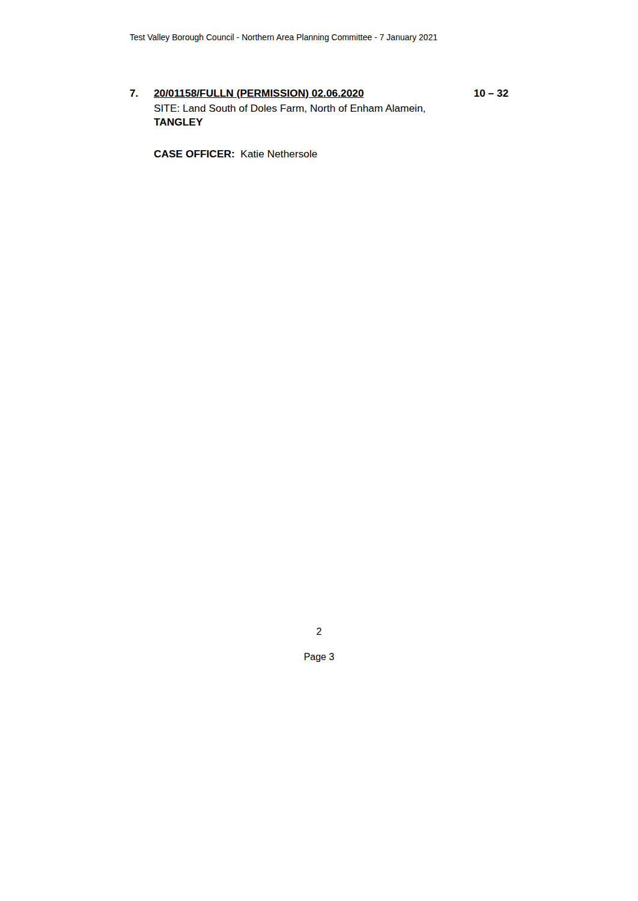Test Valley Borough Council - Northern Area Planning Committee - 7 January 2021
7.
20/01158/FULLN (PERMISSION) 02.06.2020
SITE: Land South of Doles Farm, North of Enham Alamein,
TANGLEY
CASE OFFICER: Katie Nethersole
10 – 32
2
Page 3